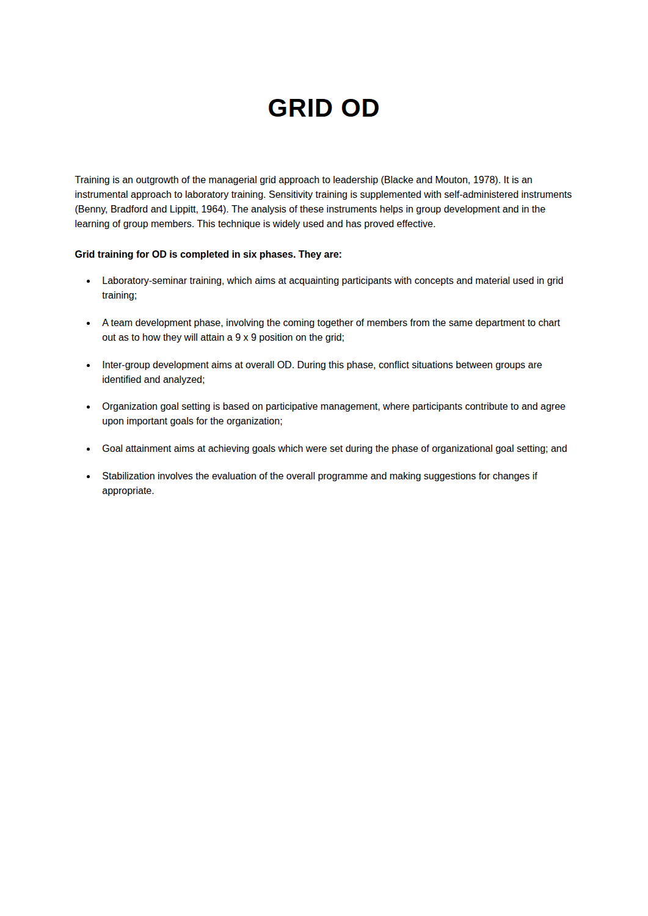GRID OD
Training is an outgrowth of the managerial grid approach to leadership (Blacke and Mouton, 1978). It is an instrumental approach to laboratory training. Sensitivity training is supplemented with self-administered instruments (Benny, Bradford and Lippitt, 1964). The analysis of these instruments helps in group development and in the learning of group members. This technique is widely used and has proved effective.
Grid training for OD is completed in six phases. They are:
Laboratory-seminar training, which aims at acquainting participants with concepts and material used in grid training;
A team development phase, involving the coming together of members from the same department to chart out as to how they will attain a 9 x 9 position on the grid;
Inter-group development aims at overall OD. During this phase, conflict situations between groups are identified and analyzed;
Organization goal setting is based on participative management, where participants contribute to and agree upon important goals for the organization;
Goal attainment aims at achieving goals which were set during the phase of organizational goal setting; and
Stabilization involves the evaluation of the overall programme and making suggestions for changes if appropriate.